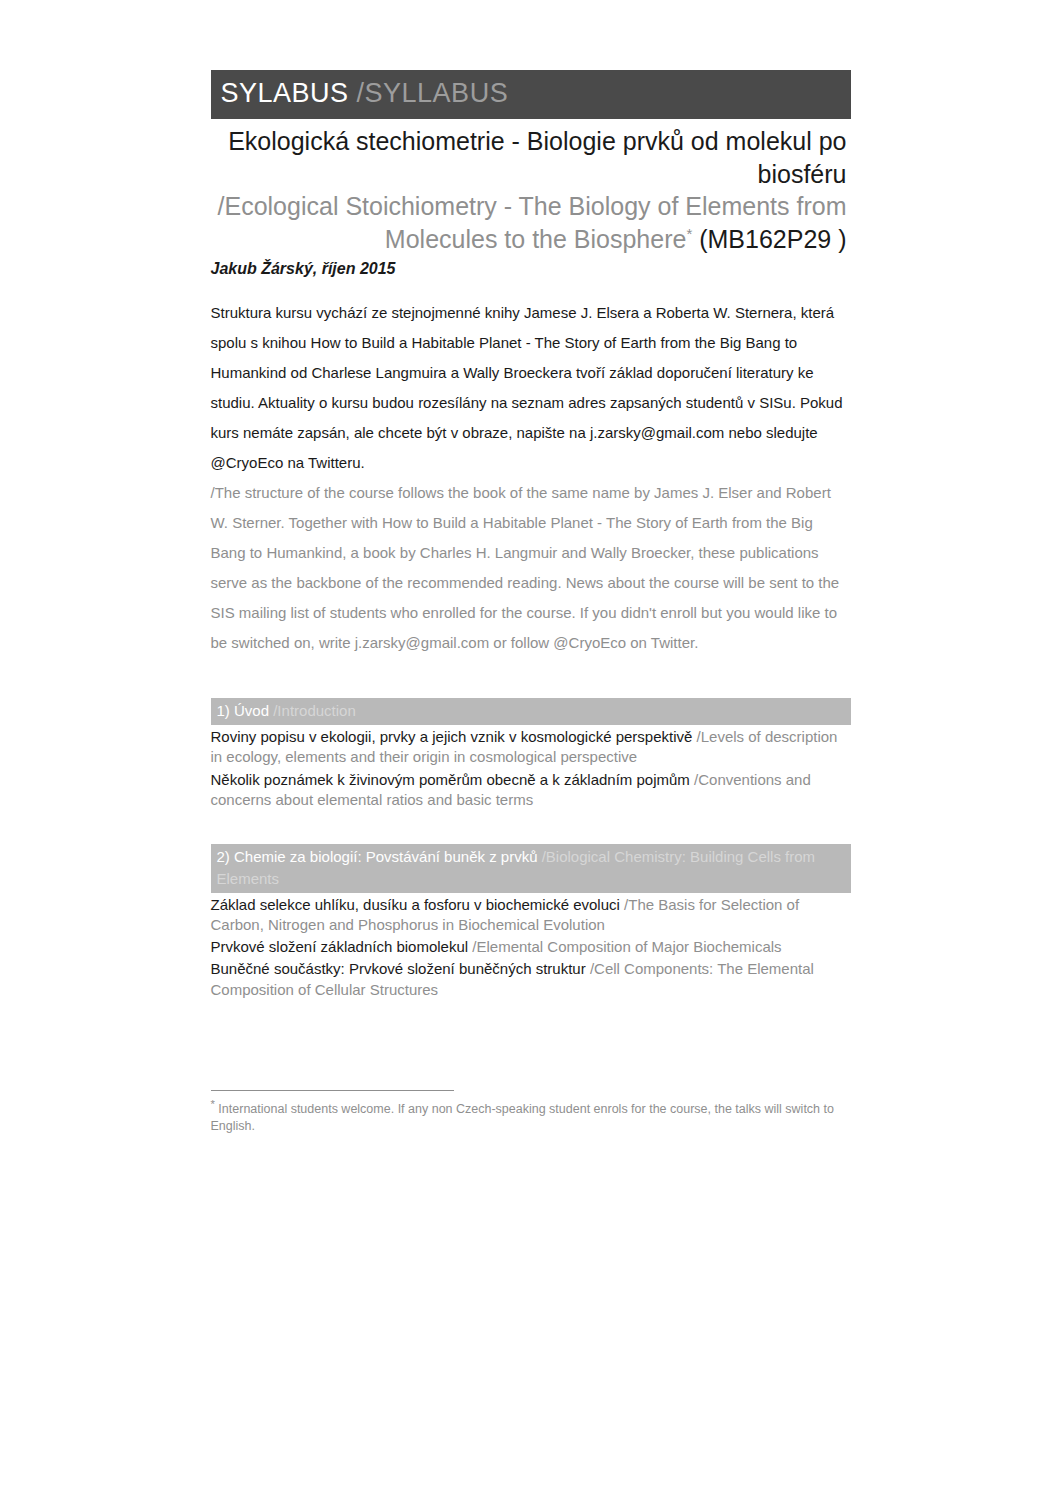SYLABUS /SYLLABUS
Ekologická stechiometrie - Biologie prvků od molekul po biosféru /Ecological Stoichiometry - The Biology of Elements from Molecules to the Biosphere* (MB162P29 )
Jakub Žárský, říjen 2015
Struktura kursu vychází ze stejnojmenné knihy Jamese J. Elsera a Roberta W. Sternera, která spolu s knihou How to Build a Habitable Planet - The Story of Earth from the Big Bang to Humankind od Charlese Langmuira a Wally Broeckera tvoří základ doporučení literatury ke studiu. Aktuality o kursu budou rozesílány na seznam adres zapsaných studentů v SISu. Pokud kurs nemáte zapsán, ale chcete být v obraze, napište na j.zarsky@gmail.com nebo sledujte @CryoEco na Twitteru.
/The structure of the course follows the book of the same name by James J. Elser and Robert W. Sterner. Together with How to Build a Habitable Planet - The Story of Earth from the Big Bang to Humankind, a book by Charles H. Langmuir and Wally Broecker, these publications serve as the backbone of the recommended reading. News about the course will be sent to the SIS mailing list of students who enrolled for the course. If you didn't enroll but you would like to be switched on, write j.zarsky@gmail.com or follow @CryoEco on Twitter.
1) Úvod /Introduction
Roviny popisu v ekologii, prvky a jejich vznik v kosmologické perspektivě /Levels of description in ecology, elements and their origin in cosmological perspective
Několik poznámek k živinovým poměrům obecně a k základním pojmům /Conventions and concerns about elemental ratios and basic terms
2) Chemie za biologií: Povstávání buněk z prvků /Biological Chemistry: Building Cells from Elements
Základ selekce uhlíku, dusíku a fosforu v biochemické evoluci /The Basis for Selection of Carbon, Nitrogen and Phosphorus in Biochemical Evolution
Prvkové složení základních biomolekul /Elemental Composition of Major Biochemicals
Buněčné součástky: Prvkové složení buněčných struktur /Cell Components: The Elemental Composition of Cellular Structures
* International students welcome. If any non Czech-speaking student enrols for the course, the talks will switch to English.